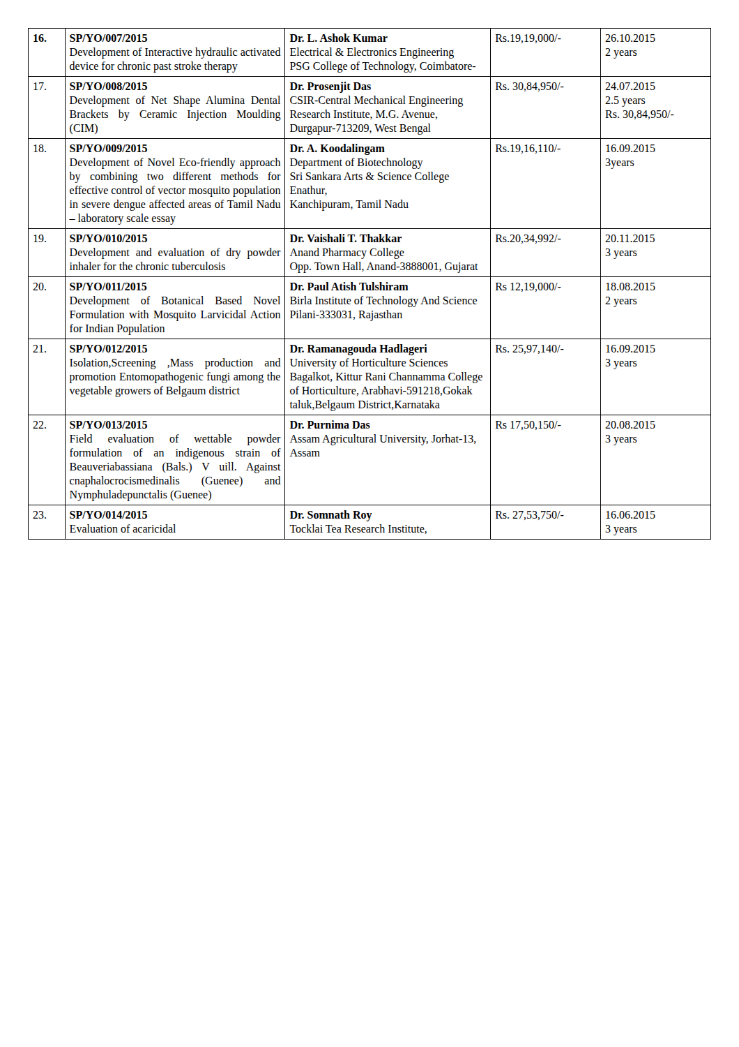| 16. | SP/YO/007/2015 Development of Interactive hydraulic activated device for chronic past stroke therapy | Dr. L. Ashok Kumar Electrical & Electronics Engineering PSG College of Technology, Coimbatore- | Rs.19,19,000/- | 26.10.2015 2 years |
| 17. | SP/YO/008/2015 Development of Net Shape Alumina Dental Brackets by Ceramic Injection Moulding (CIM) | Dr. Prosenjit Das CSIR-Central Mechanical Engineering Research Institute, M.G. Avenue, Durgapur-713209, West Bengal | Rs. 30,84,950/- | 24.07.2015 2.5 years Rs. 30,84,950/- |
| 18. | SP/YO/009/2015 Development of Novel Eco-friendly approach by combining two different methods for effective control of vector mosquito population in severe dengue affected areas of Tamil Nadu – laboratory scale essay | Dr. A. Koodalingam Department of Biotechnology Sri Sankara Arts & Science College Enathur, Kanchipuram, Tamil Nadu | Rs.19,16,110/- | 16.09.2015 3years |
| 19. | SP/YO/010/2015 Development and evaluation of dry powder inhaler for the chronic tuberculosis | Dr. Vaishali T. Thakkar Anand Pharmacy College Opp. Town Hall, Anand-3888001, Gujarat | Rs.20,34,992/- | 20.11.2015 3 years |
| 20. | SP/YO/011/2015 Development of Botanical Based Novel Formulation with Mosquito Larvicidal Action for Indian Population | Dr. Paul Atish Tulshiram Birla Institute of Technology And Science Pilani-333031, Rajasthan | Rs 12,19,000/- | 18.08.2015 2 years |
| 21. | SP/YO/012/2015 Isolation,Screening ,Mass production and promotion Entomopathogenic fungi among the vegetable growers of Belgaum district | Dr. Ramanagouda Hadlageri University of Horticulture Sciences Bagalkot, Kittur Rani Channamma College of Horticulture, Arabhavi-591218,Gokak taluk,Belgaum District,Karnataka | Rs. 25,97,140/- | 16.09.2015 3 years |
| 22. | SP/YO/013/2015 Field evaluation of wettable powder formulation of an indigenous strain of Beauveriabassiana (Bals.) V uill. Against cnaphalocrocismedinalis (Guenee) and Nymphuladepunctalis (Guenee) | Dr. Purnima Das Assam Agricultural University, Jorhat-13, Assam | Rs 17,50,150/- | 20.08.2015 3 years |
| 23. | SP/YO/014/2015 Evaluation of acaricidal | Dr. Somnath Roy Tocklai Tea Research Institute, | Rs. 27,53,750/- | 16.06.2015 3 years |